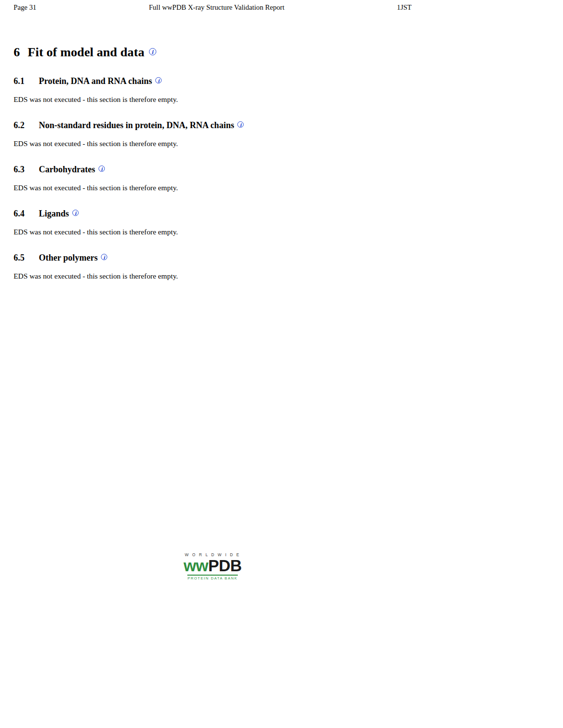Page 31
Full wwPDB X-ray Structure Validation Report
1JST
6 Fit of model and datai
6.1 Protein, DNA and RNA chainsi
EDS was not executed - this section is therefore empty.
6.2 Non-standard residues in protein, DNA, RNA chainsi
EDS was not executed - this section is therefore empty.
6.3 Carbohydratesi
EDS was not executed - this section is therefore empty.
6.4 Ligandsi
EDS was not executed - this section is therefore empty.
6.5 Other polymersi
EDS was not executed - this section is therefore empty.
W O R L D W I D E
ww PDB
PROTEIN DATA BANK